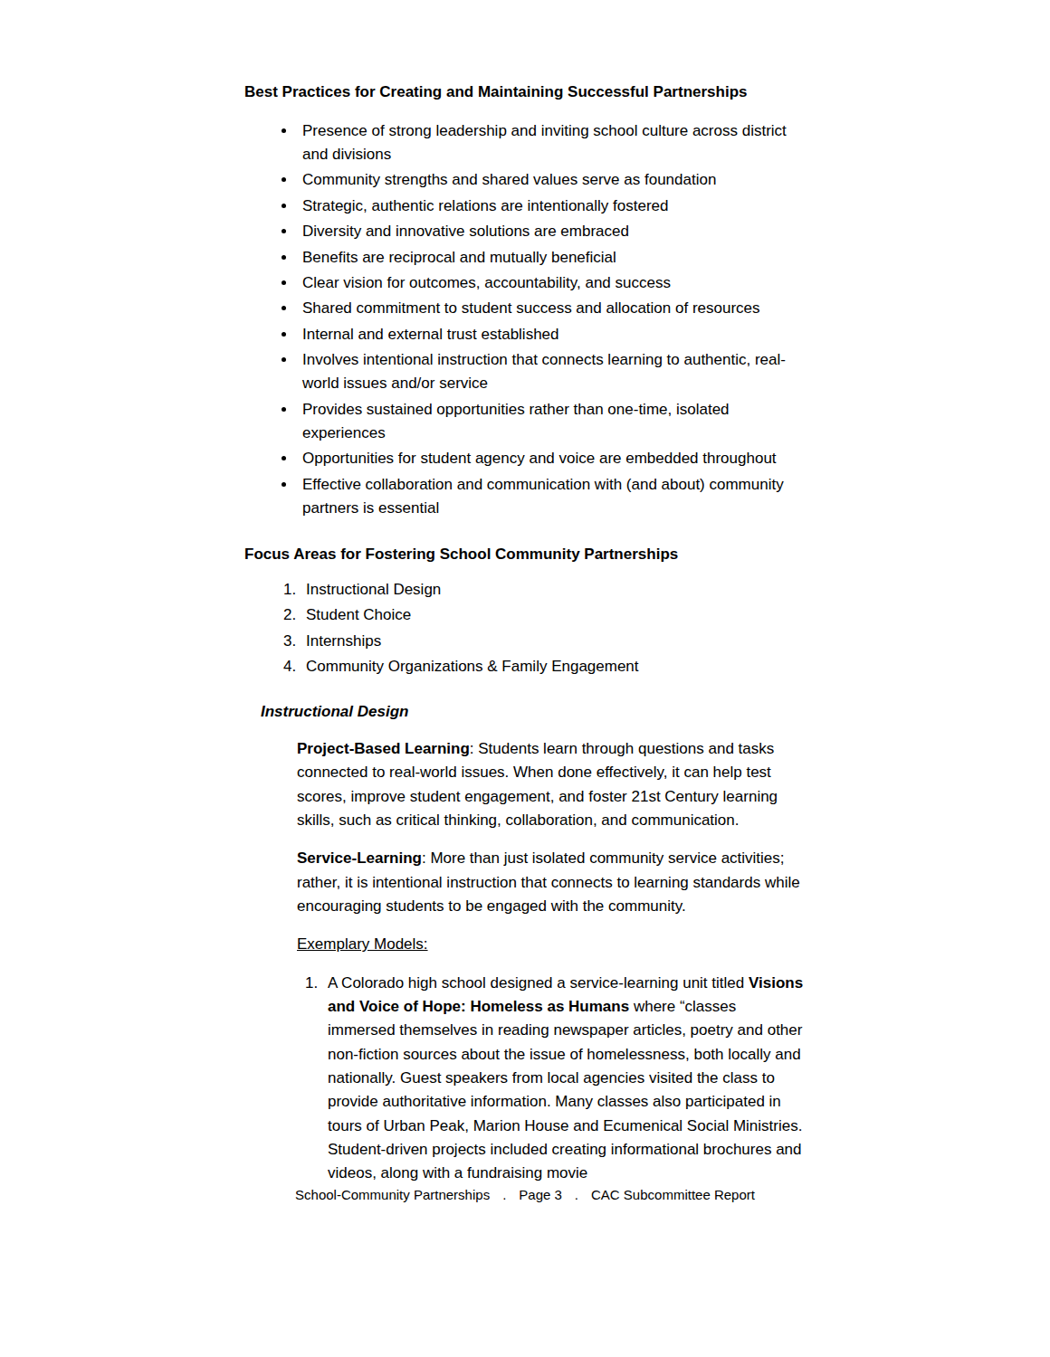Best Practices for Creating and Maintaining Successful Partnerships
Presence of strong leadership and inviting school culture across district and divisions
Community strengths and shared values serve as foundation
Strategic, authentic relations are intentionally fostered
Diversity and innovative solutions are embraced
Benefits are reciprocal and mutually beneficial
Clear vision for outcomes, accountability, and success
Shared commitment to student success and allocation of resources
Internal and external trust established
Involves intentional instruction that connects learning to authentic, real-world issues and/or service
Provides sustained opportunities rather than one-time, isolated experiences
Opportunities for student agency and voice are embedded throughout
Effective collaboration and communication with (and about) community partners is essential
Focus Areas for Fostering School Community Partnerships
Instructional Design
Student Choice
Internships
Community Organizations & Family Engagement
Instructional Design
Project-Based Learning: Students learn through questions and tasks connected to real-world issues. When done effectively, it can help test scores, improve student engagement, and foster 21st Century learning skills, such as critical thinking, collaboration, and communication.
Service-Learning: More than just isolated community service activities; rather, it is intentional instruction that connects to learning standards while encouraging students to be engaged with the community.
Exemplary Models:
A Colorado high school designed a service-learning unit titled Visions and Voice of Hope: Homeless as Humans where “classes immersed themselves in reading newspaper articles, poetry and other non-fiction sources about the issue of homelessness, both locally and nationally. Guest speakers from local agencies visited the class to provide authoritative information. Many classes also participated in tours of Urban Peak, Marion House and Ecumenical Social Ministries. Student-driven projects included creating informational brochures and videos, along with a fundraising movie
School-Community Partnerships. Page 3. CAC Subcommittee Report